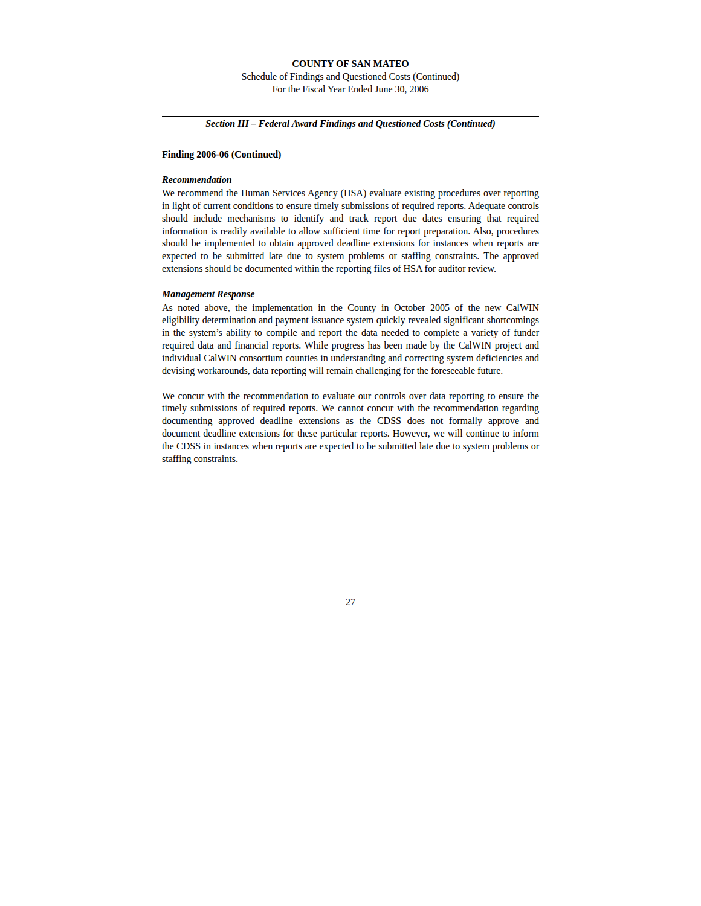COUNTY OF SAN MATEO
Schedule of Findings and Questioned Costs (Continued)
For the Fiscal Year Ended June 30, 2006
Section III – Federal Award Findings and Questioned Costs (Continued)
Finding 2006-06 (Continued)
Recommendation
We recommend the Human Services Agency (HSA) evaluate existing procedures over reporting in light of current conditions to ensure timely submissions of required reports. Adequate controls should include mechanisms to identify and track report due dates ensuring that required information is readily available to allow sufficient time for report preparation. Also, procedures should be implemented to obtain approved deadline extensions for instances when reports are expected to be submitted late due to system problems or staffing constraints. The approved extensions should be documented within the reporting files of HSA for auditor review.
Management Response
As noted above, the implementation in the County in October 2005 of the new CalWIN eligibility determination and payment issuance system quickly revealed significant shortcomings in the system’s ability to compile and report the data needed to complete a variety of funder required data and financial reports. While progress has been made by the CalWIN project and individual CalWIN consortium counties in understanding and correcting system deficiencies and devising workarounds, data reporting will remain challenging for the foreseeable future.
We concur with the recommendation to evaluate our controls over data reporting to ensure the timely submissions of required reports. We cannot concur with the recommendation regarding documenting approved deadline extensions as the CDSS does not formally approve and document deadline extensions for these particular reports. However, we will continue to inform the CDSS in instances when reports are expected to be submitted late due to system problems or staffing constraints.
27